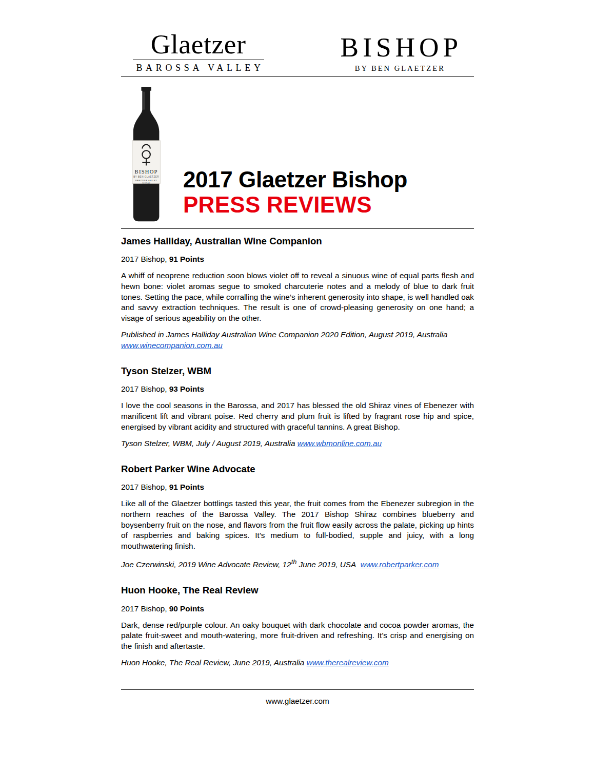Glaetzer
BAROSSA VALLEY
BISHOP
BY BEN GLAETZER
BISHOP BY BEN GLAETZER BAROSSA VALLEY SHIRAZ
2017 Glaetzer Bishop
PRESS REVIEWS
James Halliday, Australian Wine Companion
2017 Bishop, 91 Points
A whiff of neoprene reduction soon blows violet off to reveal a sinuous wine of equal parts flesh and hewn bone: violet aromas segue to smoked charcuterie notes and a melody of blue to dark fruit tones. Setting the pace, while corralling the wine’s inherent generosity into shape, is well handled oak and savvy extraction techniques. The result is one of crowd-pleasing generosity on one hand; a visage of serious ageability on the other.
Published in James Halliday Australian Wine Companion 2020 Edition, August 2019, Australia
www.winecompanion.com.au
Tyson Stelzer, WBM
2017 Bishop, 93 Points
I love the cool seasons in the Barossa, and 2017 has blessed the old Shiraz vines of Ebenezer with manificent lift and vibrant poise. Red cherry and plum fruit is lifted by fragrant rose hip and spice, energised by vibrant acidity and structured with graceful tannins. A great Bishop.
Tyson Stelzer, WBM, July / August 2019, Australia www.wbmonline.com.au
Robert Parker Wine Advocate
2017 Bishop, 91 Points
Like all of the Glaetzer bottlings tasted this year, the fruit comes from the Ebenezer subregion in the northern reaches of the Barossa Valley. The 2017 Bishop Shiraz combines blueberry and boysenberry fruit on the nose, and flavors from the fruit flow easily across the palate, picking up hints of raspberries and baking spices. It’s medium to full-bodied, supple and juicy, with a long mouthwatering finish.
Joe Czerwinski, 2019 Wine Advocate Review, 12th June 2019, USA www.robertparker.com
Huon Hooke, The Real Review
2017 Bishop, 90 Points
Dark, dense red/purple colour. An oaky bouquet with dark chocolate and cocoa powder aromas, the palate fruit-sweet and mouth-watering, more fruit-driven and refreshing. It’s crisp and energising on the finish and aftertaste.
Huon Hooke, The Real Review, June 2019, Australia www.therealreview.com
www.glaetzer.com